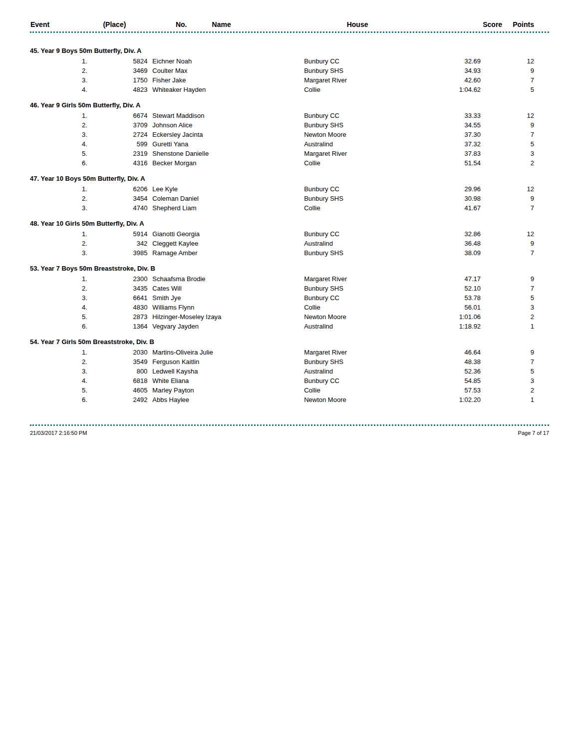| Event | (Place) | No. | Name | House | Score | Points |
| --- | --- | --- | --- | --- | --- | --- |
| 45. Year 9 Boys 50m Butterfly, Div. A |
| 1. | 5824 | Eichner Noah | Bunbury CC | 32.69 | 12 |
| 2. | 3469 | Coulter Max | Bunbury SHS | 34.93 | 9 |
| 3. | 1750 | Fisher Jake | Margaret River | 42.60 | 7 |
| 4. | 4823 | Whiteaker Hayden | Collie | 1:04.62 | 5 |
| 46. Year 9 Girls 50m Butterfly, Div. A |
| 1. | 6674 | Stewart Maddison | Bunbury CC | 33.33 | 12 |
| 2. | 3709 | Johnson Alice | Bunbury SHS | 34.55 | 9 |
| 3. | 2724 | Eckersley Jacinta | Newton Moore | 37.30 | 7 |
| 4. | 599 | Guretti Yana | Australind | 37.32 | 5 |
| 5. | 2319 | Shenstone Danielle | Margaret River | 37.83 | 3 |
| 6. | 4316 | Becker Morgan | Collie | 51.54 | 2 |
| 47. Year 10 Boys 50m Butterfly, Div. A |
| 1. | 6206 | Lee Kyle | Bunbury CC | 29.96 | 12 |
| 2. | 3454 | Coleman Daniel | Bunbury SHS | 30.98 | 9 |
| 3. | 4740 | Shepherd Liam | Collie | 41.67 | 7 |
| 48. Year 10 Girls 50m Butterfly, Div. A |
| 1. | 5914 | Gianotti Georgia | Bunbury CC | 32.86 | 12 |
| 2. | 342 | Cleggett Kaylee | Australind | 36.48 | 9 |
| 3. | 3985 | Ramage Amber | Bunbury SHS | 38.09 | 7 |
| 53. Year 7 Boys 50m Breaststroke, Div. B |
| 1. | 2300 | Schaafsma Brodie | Margaret River | 47.17 | 9 |
| 2. | 3435 | Cates Will | Bunbury SHS | 52.10 | 7 |
| 3. | 6641 | Smith Jye | Bunbury CC | 53.78 | 5 |
| 4. | 4830 | Williams Flynn | Collie | 56.01 | 3 |
| 5. | 2873 | Hilzinger-Moseley Izaya | Newton Moore | 1:01.06 | 2 |
| 6. | 1364 | Vegvary Jayden | Australind | 1:18.92 | 1 |
| 54. Year 7 Girls 50m Breaststroke, Div. B |
| 1. | 2030 | Martins-Oliveira Julie | Margaret River | 46.64 | 9 |
| 2. | 3549 | Ferguson Kaitlin | Bunbury SHS | 48.38 | 7 |
| 3. | 800 | Ledwell Kaysha | Australind | 52.36 | 5 |
| 4. | 6818 | White Eliana | Bunbury CC | 54.85 | 3 |
| 5. | 4605 | Marley Payton | Collie | 57.53 | 2 |
| 6. | 2492 | Abbs Haylee | Newton Moore | 1:02.20 | 1 |
21/03/2017 2:16:50 PM Page 7 of 17